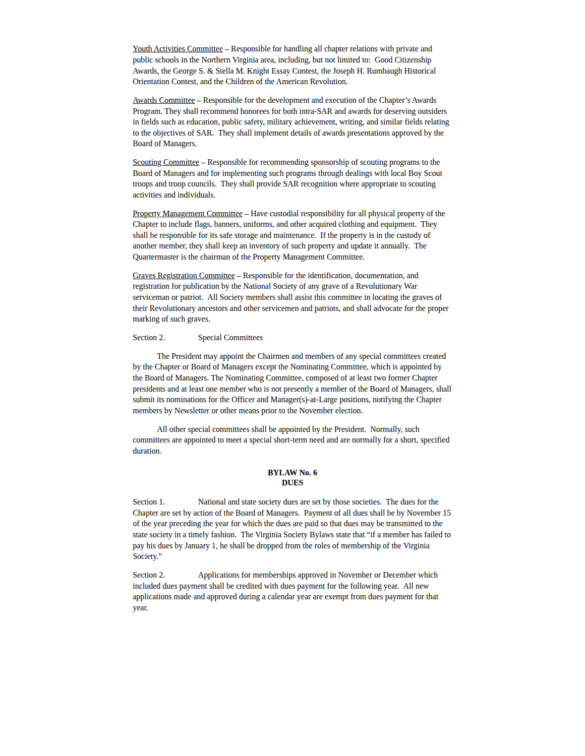Youth Activities Committee – Responsible for handling all chapter relations with private and public schools in the Northern Virginia area, including, but not limited to: Good Citizenship Awards, the George S. & Stella M. Knight Essay Contest, the Joseph H. Rumbaugh Historical Orientation Contest, and the Children of the American Revolution.
Awards Committee – Responsible for the development and execution of the Chapter’s Awards Program. They shall recommend honorees for both intra-SAR and awards for deserving outsiders in fields such as education, public safety, military achievement, writing, and similar fields relating to the objectives of SAR. They shall implement details of awards presentations approved by the Board of Managers.
Scouting Committee – Responsible for recommending sponsorship of scouting programs to the Board of Managers and for implementing such programs through dealings with local Boy Scout troops and troop councils. They shall provide SAR recognition where appropriate to scouting activities and individuals.
Property Management Committee – Have custodial responsibility for all physical property of the Chapter to include flags, banners, uniforms, and other acquired clothing and equipment. They shall be responsible for its safe storage and maintenance. If the property is in the custody of another member, they shall keep an inventory of such property and update it annually. The Quartermaster is the chairman of the Property Management Committee.
Graves Registration Committee – Responsible for the identification, documentation, and registration for publication by the National Society of any grave of a Revolutionary War serviceman or patriot. All Society members shall assist this committee in locating the graves of their Revolutionary ancestors and other servicemen and patriots, and shall advocate for the proper marking of such graves.
Section 2. Special Committees
The President may appoint the Chairmen and members of any special committees created by the Chapter or Board of Managers except the Nominating Committee, which is appointed by the Board of Managers. The Nominating Committee, composed of at least two former Chapter presidents and at least one member who is not presently a member of the Board of Managers, shall submit its nominations for the Officer and Manager(s)-at-Large positions, notifying the Chapter members by Newsletter or other means prior to the November election.
All other special committees shall be appointed by the President. Normally, such committees are appointed to meet a special short-term need and are normally for a short, specified duration.
BYLAW No. 6DUES
Section 1. National and state society dues are set by those societies. The dues for the Chapter are set by action of the Board of Managers. Payment of all dues shall be by November 15 of the year preceding the year for which the dues are paid so that dues may be transmitted to the state society in a timely fashion. The Virginia Society Bylaws state that “if a member has failed to pay his dues by January 1, he shall be dropped from the roles of membership of the Virginia Society.”
Section 2. Applications for memberships approved in November or December which included dues payment shall be credited with dues payment for the following year. All new applications made and approved during a calendar year are exempt from dues payment for that year.